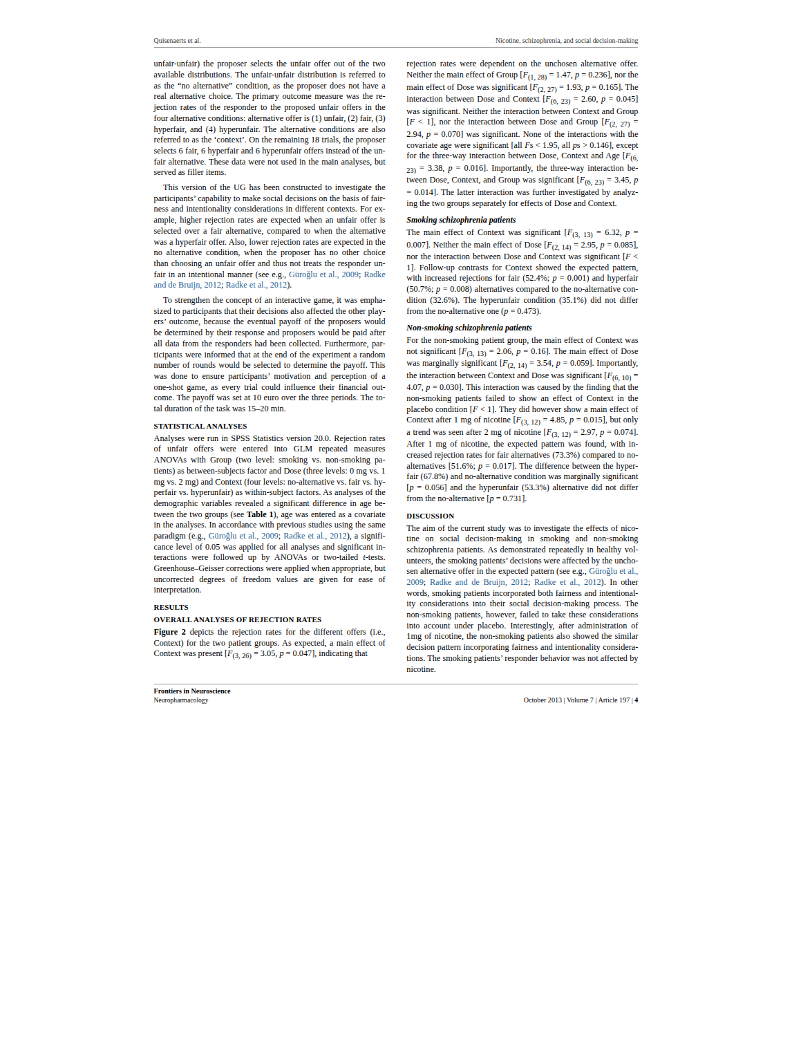Quisenaerts et al.
Nicotine, schizophrenia, and social decision-making
unfair-unfair) the proposer selects the unfair offer out of the two available distributions. The unfair-unfair distribution is referred to as the “no alternative” condition, as the proposer does not have a real alternative choice. The primary outcome measure was the rejection rates of the responder to the proposed unfair offers in the four alternative conditions: alternative offer is (1) unfair, (2) fair, (3) hyperfair, and (4) hyperunfair. The alternative conditions are also referred to as the ‘context’. On the remaining 18 trials, the proposer selects 6 fair, 6 hyperfair and 6 hyperunfair offers instead of the unfair alternative. These data were not used in the main analyses, but served as filler items.
This version of the UG has been constructed to investigate the participants’ capability to make social decisions on the basis of fairness and intentionality considerations in different contexts. For example, higher rejection rates are expected when an unfair offer is selected over a fair alternative, compared to when the alternative was a hyperfair offer. Also, lower rejection rates are expected in the no alternative condition, when the proposer has no other choice than choosing an unfair offer and thus not treats the responder unfair in an intentional manner (see e.g., Güroğlu et al., 2009; Radke and de Bruijn, 2012; Radke et al., 2012).
To strengthen the concept of an interactive game, it was emphasized to participants that their decisions also affected the other players’ outcome, because the eventual payoff of the proposers would be determined by their response and proposers would be paid after all data from the responders had been collected. Furthermore, participants were informed that at the end of the experiment a random number of rounds would be selected to determine the payoff. This was done to ensure participants’ motivation and perception of a one-shot game, as every trial could influence their financial outcome. The payoff was set at 10 euro over the three periods. The total duration of the task was 15–20 min.
Statistical analyses
Analyses were run in SPSS Statistics version 20.0. Rejection rates of unfair offers were entered into GLM repeated measures ANOVAs with Group (two level: smoking vs. non-smoking patients) as between-subjects factor and Dose (three levels: 0 mg vs. 1 mg vs. 2 mg) and Context (four levels: no-alternative vs. fair vs. hyperfair vs. hyperunfair) as within-subject factors. As analyses of the demographic variables revealed a significant difference in age between the two groups (see Table 1), age was entered as a covariate in the analyses. In accordance with previous studies using the same paradigm (e.g., Güroğlu et al., 2009; Radke et al., 2012), a significance level of 0.05 was applied for all analyses and significant interactions were followed up by ANOVAs or two-tailed t-tests. Greenhouse–Geisser corrections were applied when appropriate, but uncorrected degrees of freedom values are given for ease of interpretation.
Results
Overall analyses of rejection rates
Figure 2 depicts the rejection rates for the different offers (i.e., Context) for the two patient groups. As expected, a main effect of Context was present [F(3, 26) = 3.05, p = 0.047], indicating that
rejection rates were dependent on the unchosen alternative offer. Neither the main effect of Group [F(1, 28) = 1.47, p = 0.236], nor the main effect of Dose was significant [F(2, 27) = 1.93, p = 0.165]. The interaction between Dose and Context [F(6, 23) = 2.60, p = 0.045] was significant. Neither the interaction between Context and Group [F < 1], nor the interaction between Dose and Group [F(2, 27) = 2.94, p = 0.070] was significant. None of the interactions with the covariate age were significant [all Fs < 1.95, all ps > 0.146], except for the three-way interaction between Dose, Context and Age [F(6, 23) = 3.38, p = 0.016]. Importantly, the three-way interaction between Dose, Context, and Group was significant [F(6, 23) = 3.45, p = 0.014]. The latter interaction was further investigated by analyzing the two groups separately for effects of Dose and Context.
Smoking schizophrenia patients
The main effect of Context was significant [F(3, 13) = 6.32, p = 0.007]. Neither the main effect of Dose [F(2, 14) = 2.95, p = 0.085], nor the interaction between Dose and Context was significant [F < 1]. Follow-up contrasts for Context showed the expected pattern, with increased rejections for fair (52.4%; p = 0.001) and hyperfair (50.7%; p = 0.008) alternatives compared to the no-alternative condition (32.6%). The hyperunfair condition (35.1%) did not differ from the no-alternative one (p = 0.473).
Non-smoking schizophrenia patients
For the non-smoking patient group, the main effect of Context was not significant [F(3, 13) = 2.06, p = 0.16]. The main effect of Dose was marginally significant [F(2, 14) = 3.54, p = 0.059]. Importantly, the interaction between Context and Dose was significant [F(6, 10) = 4.07, p = 0.030]. This interaction was caused by the finding that the non-smoking patients failed to show an effect of Context in the placebo condition [F < 1]. They did however show a main effect of Context after 1 mg of nicotine [F(3, 12) = 4.85, p = 0.015], but only a trend was seen after 2 mg of nicotine [F(3, 12) = 2.97, p = 0.074]. After 1 mg of nicotine, the expected pattern was found, with increased rejection rates for fair alternatives (73.3%) compared to no-alternatives [51.6%; p = 0.017]. The difference between the hyperfair (67.8%) and no-alternative condition was marginally significant [p = 0.056] and the hyperunfair (53.3%) alternative did not differ from the no-alternative [p = 0.731].
Discussion
The aim of the current study was to investigate the effects of nicotine on social decision-making in smoking and non-smoking schizophrenia patients. As demonstrated repeatedly in healthy volunteers, the smoking patients’ decisions were affected by the unchosen alternative offer in the expected pattern (see e.g., Güroğlu et al., 2009; Radke and de Bruijn, 2012; Radke et al., 2012). In other words, smoking patients incorporated both fairness and intentionality considerations into their social decision-making process. The non-smoking patients, however, failed to take these considerations into account under placebo. Interestingly, after administration of 1mg of nicotine, the non-smoking patients also showed the similar decision pattern incorporating fairness and intentionality considerations. The smoking patients’ responder behavior was not affected by nicotine.
Frontiers in NeuroscienceNeuropharmacology
October 2013 | Volume 7 | Article 197 | 4